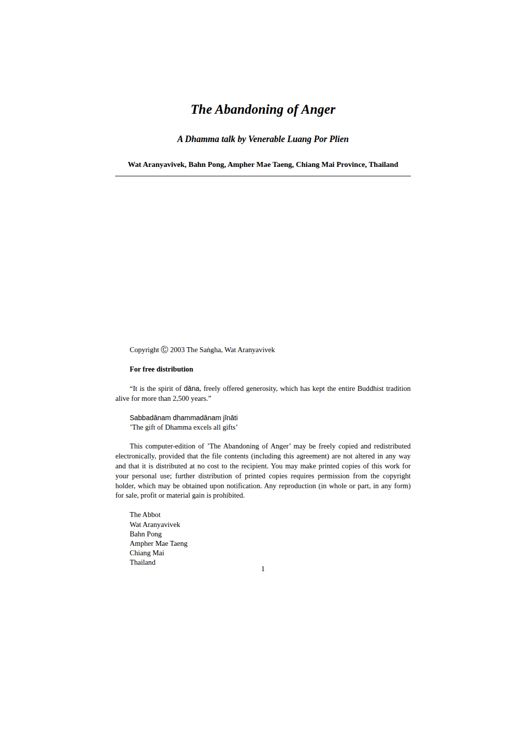The Abandoning of Anger
A Dhamma talk by Venerable Luang Por Plien
Wat Aranyavivek, Bahn Pong, Ampher Mae Taeng, Chiang Mai Province, Thailand
Copyright Ⓒ 2003 The Saṅgha, Wat Aranyavivek
For free distribution
“It is the spirit of dāna, freely offered generosity, which has kept the entire Buddhist tradition alive for more than 2,500 years.”
Sabbadānam dhammadānam jīnāti
’The gift of Dhamma excels all gifts’
This computer-edition of ’The Abandoning of Anger’ may be freely copied and redistributed electronically, provided that the file contents (including this agreement) are not altered in any way and that it is distributed at no cost to the recipient. You may make printed copies of this work for your personal use; further distribution of printed copies requires permission from the copyright holder, which may be obtained upon notification. Any reproduction (in whole or part, in any form) for sale, profit or material gain is prohibited.
The Abbot
Wat Aranyavivek
Bahn Pong
Ampher Mae Taeng
Chiang Mai
Thailand
1